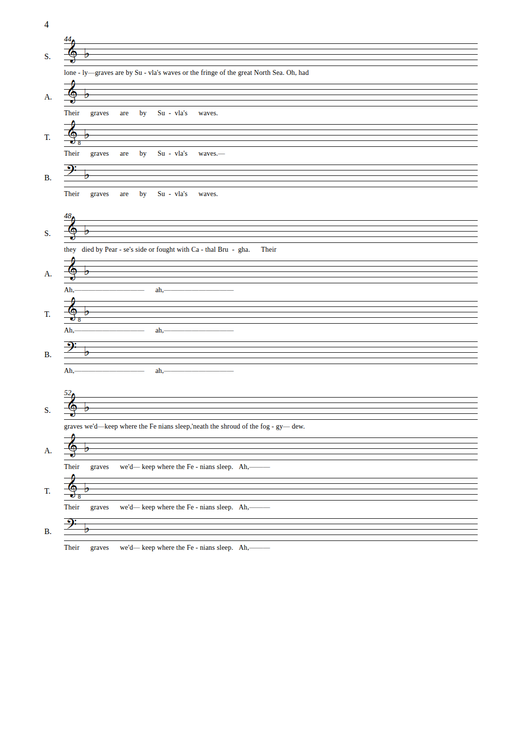4
44
S.
𝄞 ♭
lone - ly—graves are by Su - vla's waves or the fringe of the great North Sea. Oh, had
A.
𝄞 ♭
Their graves are by Su - vla's waves.
T.
𝄞8 ♭
Their graves are by Su - vla's waves.—
B.
𝄢 ♭
Their graves are by Su - vla's waves.
48
S.
𝄞 ♭
they died by Pear - se's side or fought with Ca - thal Bru - gha. Their
A.
𝄞 ♭
Ah,—————————— ah,——————————
T.
𝄞8 ♭
Ah,—————————— ah,——————————
B.
𝄢 ♭
Ah,—————————— ah,——————————
52
S.
𝄞 ♭
graves we'd—keep where the Fe nians sleep,'neath the shroud of the fog - gy— dew.
A.
𝄞 ♭
Their graves we'd— keep where the Fe - nians sleep. Ah,———
T.
𝄞8 ♭
Their graves we'd— keep where the Fe - nians sleep. Ah,———
B.
𝄢 ♭
Their graves we'd— keep where the Fe - nians sleep. Ah,———
Choral score, SATB, page 4. Measures 44 through 55. Key signature of one flat. Soprano carries the melody; alto, tenor and bass sing the refrain "Their graves are by Suvla's waves" and vocalise on "Ah".